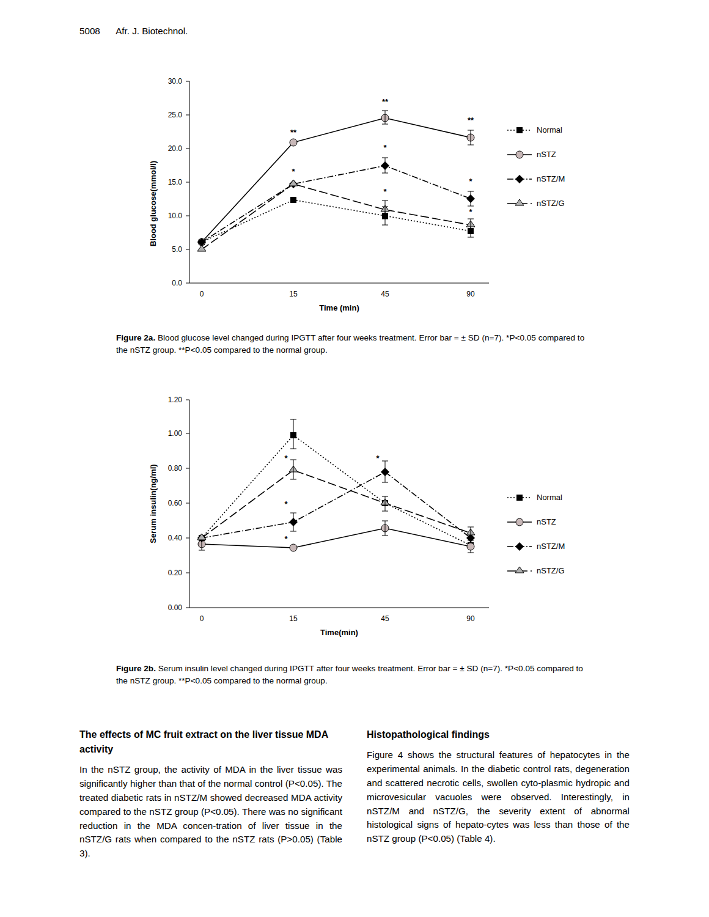5008 Afr. J. Biotechnol.
0.0 5.0 10.0 15.0 20.0 25.0 30.0 Blood glucose(mmol/l) 0 15 45 90 Time (min) ** ** ** * * * * * Normal nSTZ nSTZ/M nSTZ/G
Figure 2a. Blood glucose level changed during IPGTT after four weeks treatment. Error bar = ± SD (n=7). *P<0.05 compared to the nSTZ group. **P<0.05 compared to the normal group.
0.00 0.20 0.40 0.60 0.80 1.00 1.20 Serum insulin(ng/ml) 0 15 45 90 Time(min) * * * * Normal nSTZ nSTZ/M nSTZ/G
Figure 2b. Serum insulin level changed during IPGTT after four weeks treatment. Error bar = ± SD (n=7). *P<0.05 compared to the nSTZ group. **P<0.05 compared to the normal group.
The effects of MC fruit extract on the liver tissue MDA activity
In the nSTZ group, the activity of MDA in the liver tissue was significantly higher than that of the normal control (P<0.05). The treated diabetic rats in nSTZ/M showed decreased MDA activity compared to the nSTZ group (P<0.05). There was no significant reduction in the MDA concen-tration of liver tissue in the nSTZ/G rats when compared to the nSTZ rats (P>0.05) (Table 3).
Histopathological findings
Figure 4 shows the structural features of hepatocytes in the experimental animals. In the diabetic control rats, degeneration and scattered necrotic cells, swollen cyto-plasmic hydropic and microvesicular vacuoles were observed. Interestingly, in nSTZ/M and nSTZ/G, the severity extent of abnormal histological signs of hepato-cytes was less than those of the nSTZ group (P<0.05) (Table 4).